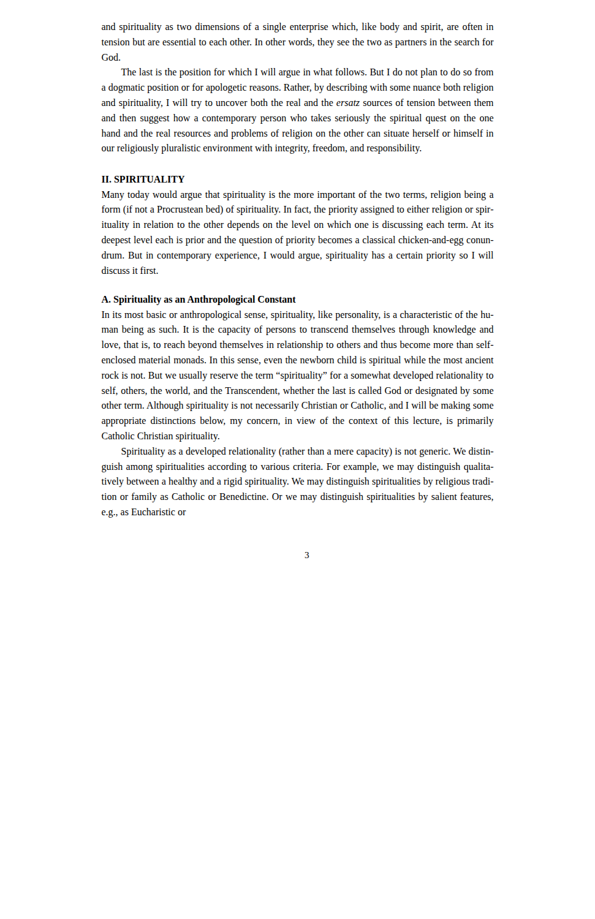and spirituality as two dimensions of a single enterprise which, like body and spirit, are often in tension but are essential to each other. In other words, they see the two as partners in the search for God.
The last is the position for which I will argue in what follows. But I do not plan to do so from a dogmatic position or for apologetic reasons. Rather, by describing with some nuance both religion and spirituality, I will try to uncover both the real and the ersatz sources of tension between them and then suggest how a contemporary person who takes seriously the spiritual quest on the one hand and the real resources and problems of religion on the other can situate herself or himself in our religiously pluralistic environment with integrity, freedom, and responsibility.
II. Spirituality
Many today would argue that spirituality is the more important of the two terms, religion being a form (if not a Procrustean bed) of spirituality. In fact, the priority assigned to either religion or spirituality in relation to the other depends on the level on which one is discussing each term. At its deepest level each is prior and the question of priority becomes a classical chicken-and-egg conundrum. But in contemporary experience, I would argue, spirituality has a certain priority so I will discuss it first.
A. Spirituality as an Anthropological Constant
In its most basic or anthropological sense, spirituality, like personality, is a characteristic of the human being as such. It is the capacity of persons to transcend themselves through knowledge and love, that is, to reach beyond themselves in relationship to others and thus become more than self-enclosed material monads. In this sense, even the newborn child is spiritual while the most ancient rock is not. But we usually reserve the term “spirituality” for a somewhat developed relationality to self, others, the world, and the Transcendent, whether the last is called God or designated by some other term. Although spirituality is not necessarily Christian or Catholic, and I will be making some appropriate distinctions below, my concern, in view of the context of this lecture, is primarily Catholic Christian spirituality.
Spirituality as a developed relationality (rather than a mere capacity) is not generic. We distinguish among spiritualities according to various criteria. For example, we may distinguish qualitatively between a healthy and a rigid spirituality. We may distinguish spiritualities by religious tradition or family as Catholic or Benedictine. Or we may distinguish spiritualities by salient features, e.g., as Eucharistic or
3